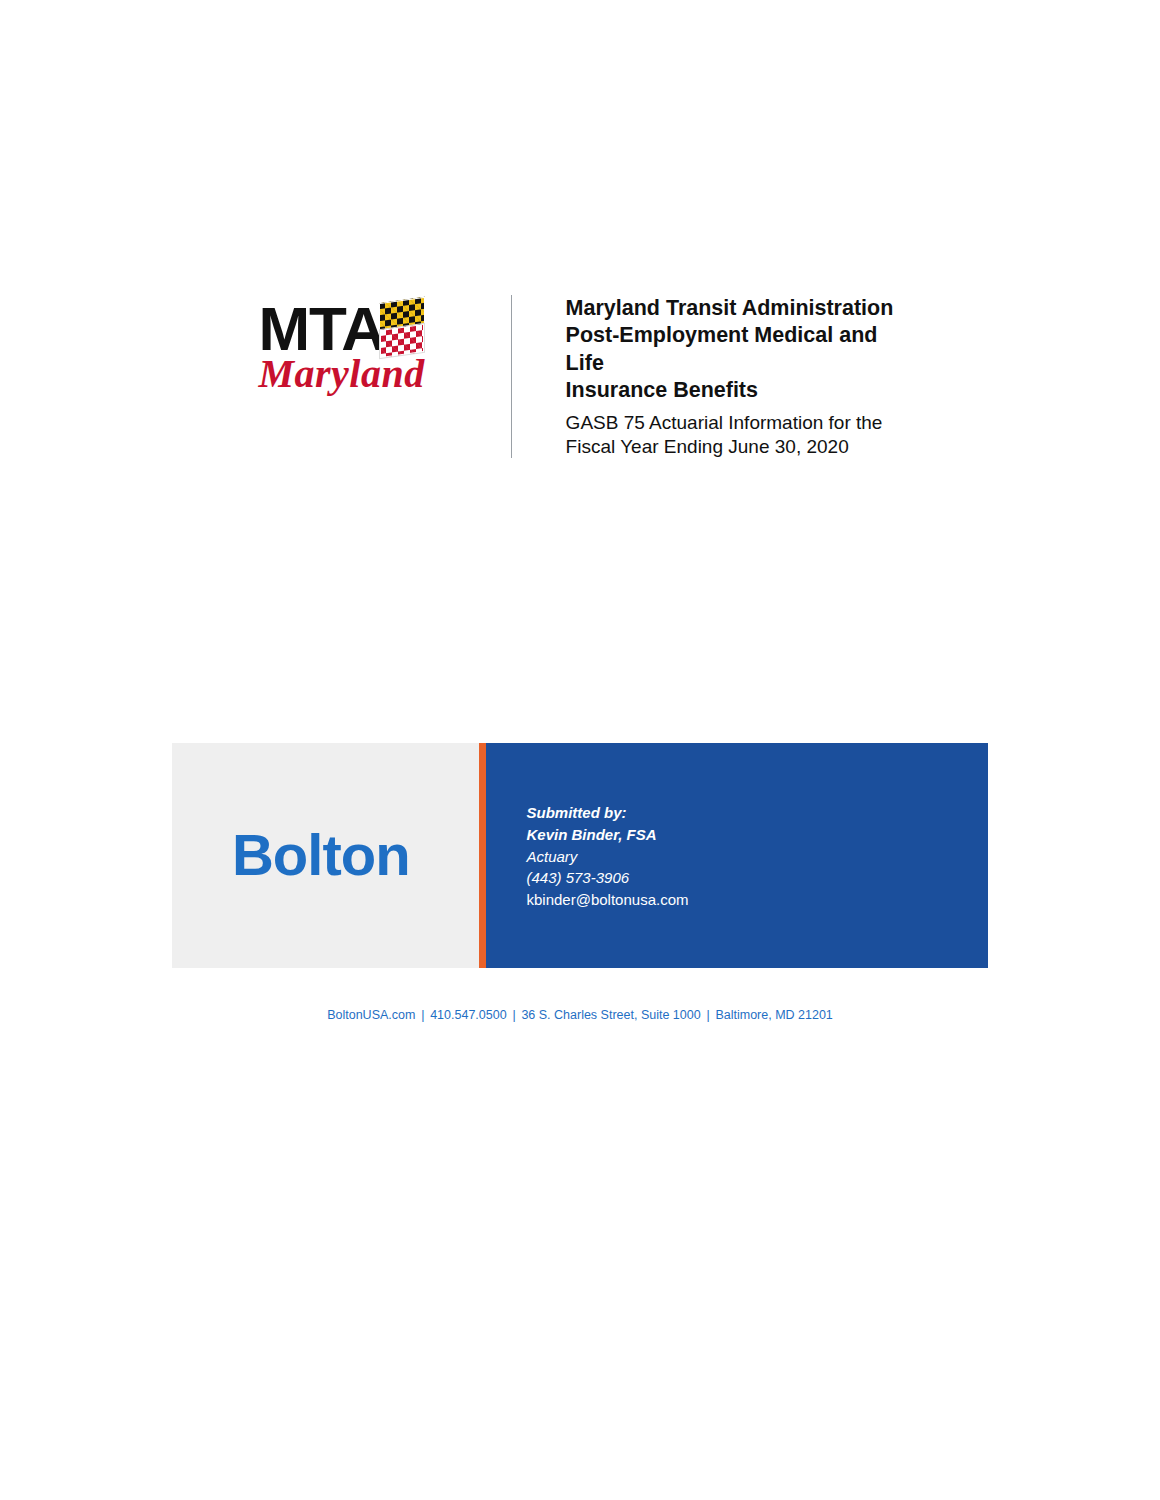MTA
Maryland
Maryland Transit Administration
Post-Employment Medical and Life
Insurance Benefits
GASB 75 Actuarial Information for the
Fiscal Year Ending June 30, 2020
Bolton
Submitted by:
Kevin Binder, FSA
Actuary
(443) 573-3906
kbinder@boltonusa.com
BoltonUSA.com|410.547.0500|36 S. Charles Street, Suite 1000|Baltimore, MD 21201